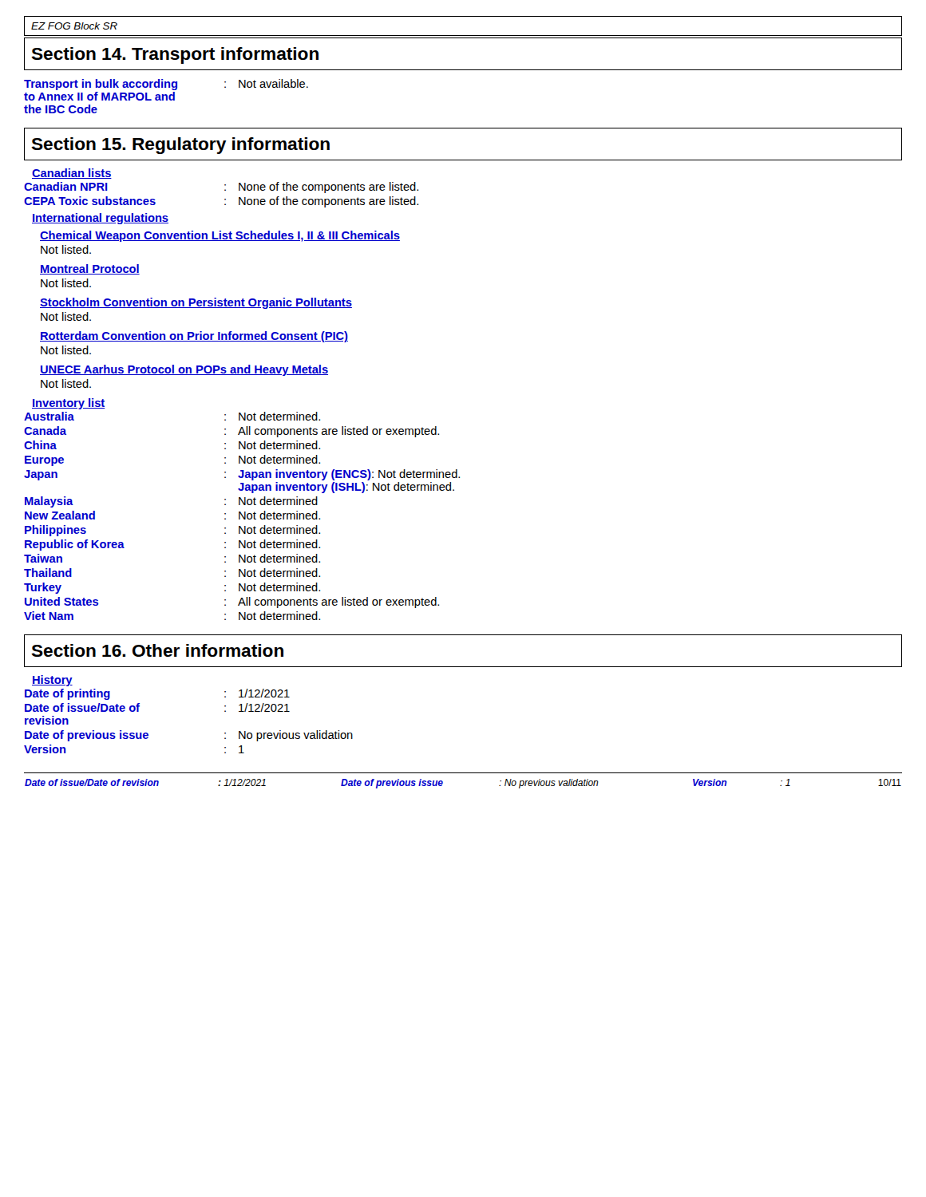EZ FOG Block SR
Section 14. Transport information
| Transport in bulk according to Annex II of MARPOL and the IBC Code | : | Not available. |
Section 15. Regulatory information
Canadian lists
| Canadian NPRI | : | None of the components are listed. |
| CEPA Toxic substances | : | None of the components are listed. |
International regulations
Chemical Weapon Convention List Schedules I, II & III Chemicals
Not listed.
Montreal Protocol
Not listed.
Stockholm Convention on Persistent Organic Pollutants
Not listed.
Rotterdam Convention on Prior Informed Consent (PIC)
Not listed.
UNECE Aarhus Protocol on POPs and Heavy Metals
Not listed.
Inventory list
| Australia | : | Not determined. |
| Canada | : | All components are listed or exempted. |
| China | : | Not determined. |
| Europe | : | Not determined. |
| Japan | : | Japan inventory (ENCS) : Not determined. Japan inventory (ISHL) : Not determined. |
| Malaysia | : | Not determined |
| New Zealand | : | Not determined. |
| Philippines | : | Not determined. |
| Republic of Korea | : | Not determined. |
| Taiwan | : | Not determined. |
| Thailand | : | Not determined. |
| Turkey | : | Not determined. |
| United States | : | All components are listed or exempted. |
| Viet Nam | : | Not determined. |
Section 16. Other information
History
| Date of printing | : | 1/12/2021 |
| Date of issue/Date of revision | : | 1/12/2021 |
| Date of previous issue | : | No previous validation |
| Version | : | 1 |
| Date of issue/Date of revision | : 1/12/2021 | Date of previous issue | : No previous validation | Version | : 1 | 10/11 |